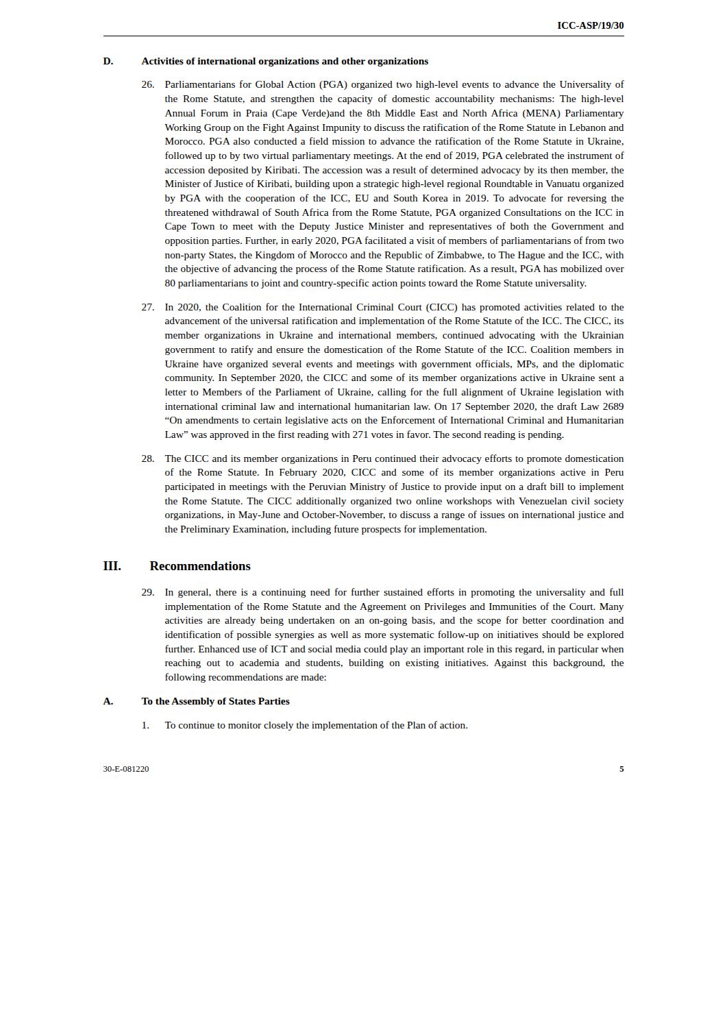ICC-ASP/19/30
D. Activities of international organizations and other organizations
26. Parliamentarians for Global Action (PGA) organized two high-level events to advance the Universality of the Rome Statute, and strengthen the capacity of domestic accountability mechanisms: The high-level Annual Forum in Praia (Cape Verde)and the 8th Middle East and North Africa (MENA) Parliamentary Working Group on the Fight Against Impunity to discuss the ratification of the Rome Statute in Lebanon and Morocco. PGA also conducted a field mission to advance the ratification of the Rome Statute in Ukraine, followed up to by two virtual parliamentary meetings. At the end of 2019, PGA celebrated the instrument of accession deposited by Kiribati. The accession was a result of determined advocacy by its then member, the Minister of Justice of Kiribati, building upon a strategic high-level regional Roundtable in Vanuatu organized by PGA with the cooperation of the ICC, EU and South Korea in 2019. To advocate for reversing the threatened withdrawal of South Africa from the Rome Statute, PGA organized Consultations on the ICC in Cape Town to meet with the Deputy Justice Minister and representatives of both the Government and opposition parties. Further, in early 2020, PGA facilitated a visit of members of parliamentarians of from two non-party States, the Kingdom of Morocco and the Republic of Zimbabwe, to The Hague and the ICC, with the objective of advancing the process of the Rome Statute ratification. As a result, PGA has mobilized over 80 parliamentarians to joint and country-specific action points toward the Rome Statute universality.
27. In 2020, the Coalition for the International Criminal Court (CICC) has promoted activities related to the advancement of the universal ratification and implementation of the Rome Statute of the ICC. The CICC, its member organizations in Ukraine and international members, continued advocating with the Ukrainian government to ratify and ensure the domestication of the Rome Statute of the ICC. Coalition members in Ukraine have organized several events and meetings with government officials, MPs, and the diplomatic community. In September 2020, the CICC and some of its member organizations active in Ukraine sent a letter to Members of the Parliament of Ukraine, calling for the full alignment of Ukraine legislation with international criminal law and international humanitarian law. On 17 September 2020, the draft Law 2689 “On amendments to certain legislative acts on the Enforcement of International Criminal and Humanitarian Law” was approved in the first reading with 271 votes in favor. The second reading is pending.
28. The CICC and its member organizations in Peru continued their advocacy efforts to promote domestication of the Rome Statute. In February 2020, CICC and some of its member organizations active in Peru participated in meetings with the Peruvian Ministry of Justice to provide input on a draft bill to implement the Rome Statute. The CICC additionally organized two online workshops with Venezuelan civil society organizations, in May-June and October-November, to discuss a range of issues on international justice and the Preliminary Examination, including future prospects for implementation.
III. Recommendations
29. In general, there is a continuing need for further sustained efforts in promoting the universality and full implementation of the Rome Statute and the Agreement on Privileges and Immunities of the Court. Many activities are already being undertaken on an on-going basis, and the scope for better coordination and identification of possible synergies as well as more systematic follow-up on initiatives should be explored further. Enhanced use of ICT and social media could play an important role in this regard, in particular when reaching out to academia and students, building on existing initiatives. Against this background, the following recommendations are made:
A. To the Assembly of States Parties
1. To continue to monitor closely the implementation of the Plan of action.
30-E-081220 5